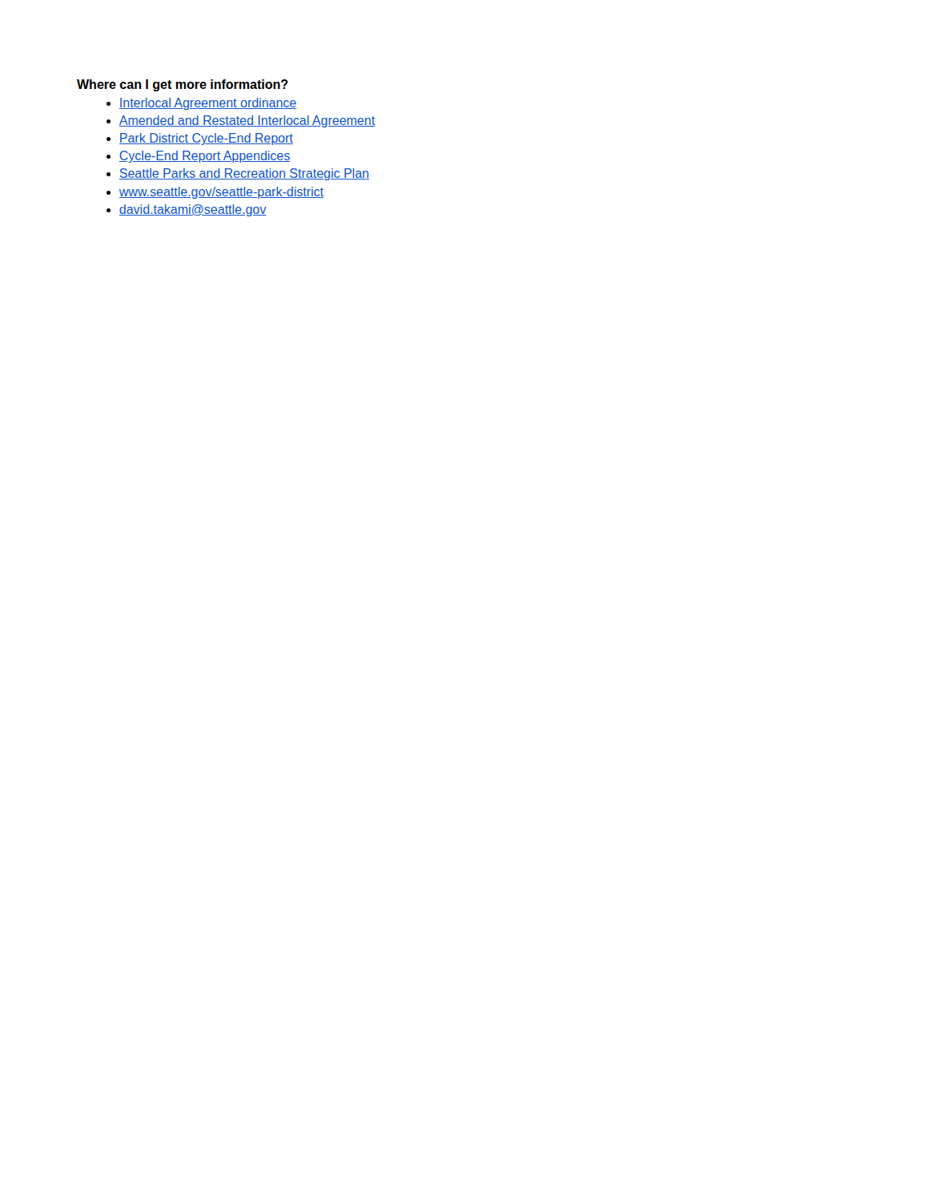Where can I get more information?
Interlocal Agreement ordinance
Amended and Restated Interlocal Agreement
Park District Cycle-End Report
Cycle-End Report Appendices
Seattle Parks and Recreation Strategic Plan
www.seattle.gov/seattle-park-district
david.takami@seattle.gov